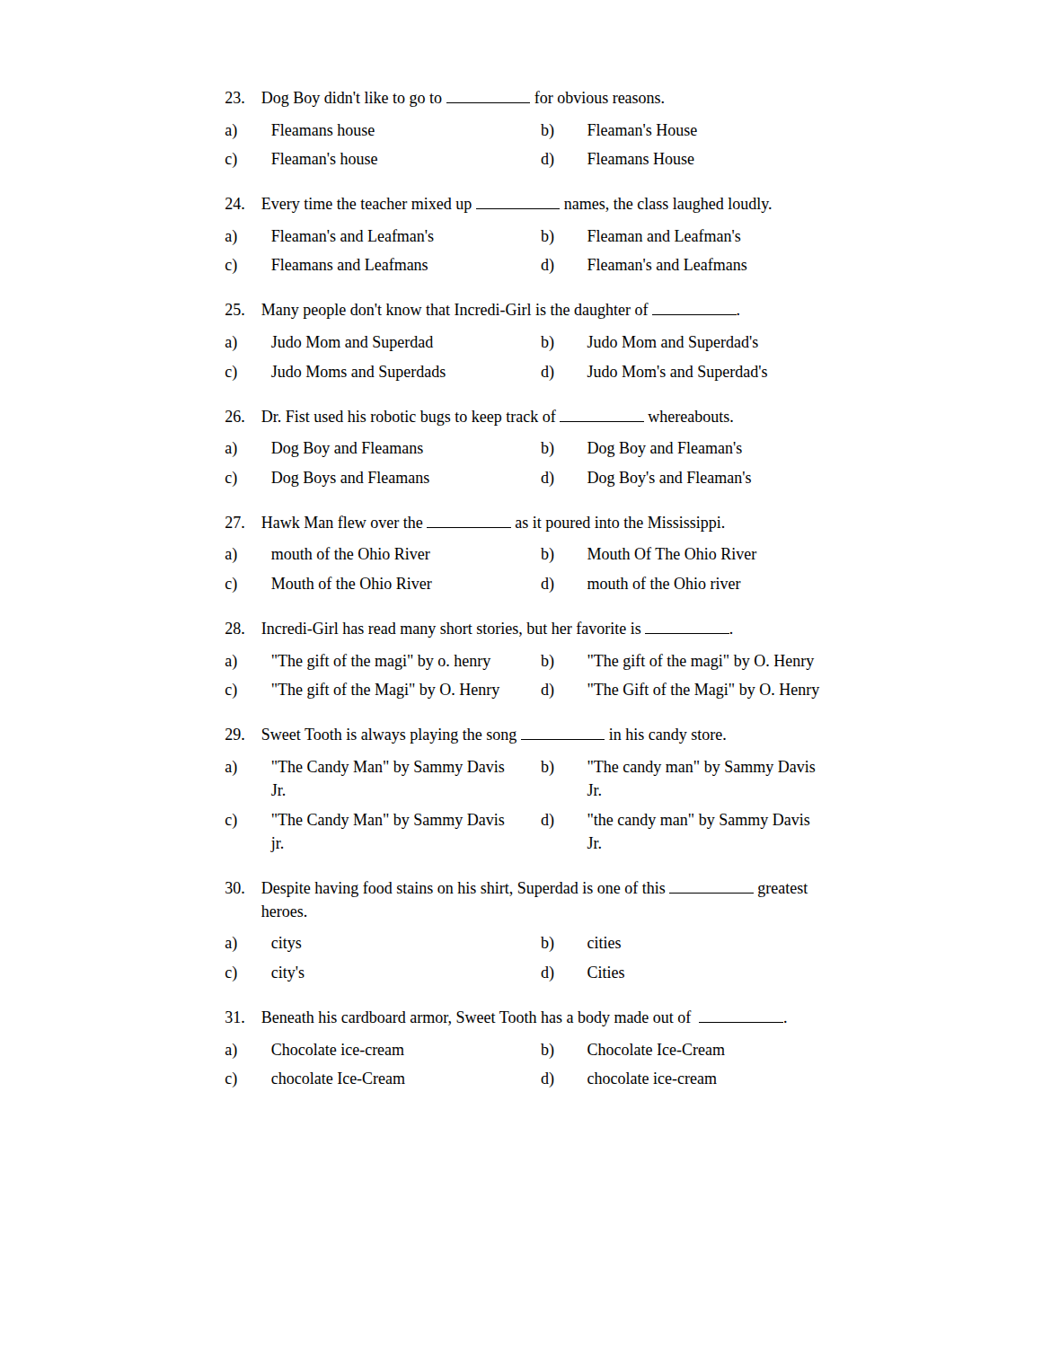Dog Boy didn't like to go to for obvious reasons.
| a) | Fleamans house | | b) | Fleaman's House |
| c) | Fleaman's house | | d) | Fleamans House |
Every time the teacher mixed up names, the class laughed loudly.
| a) | Fleaman's and Leafman's | | b) | Fleaman and Leafman's |
| c) | Fleamans and Leafmans | | d) | Fleaman's and Leafmans |
Many people don't know that Incredi-Girl is the daughter of .
| a) | Judo Mom and Superdad | | b) | Judo Mom and Superdad's |
| c) | Judo Moms and Superdads | | d) | Judo Mom's and Superdad's |
Dr. Fist used his robotic bugs to keep track of whereabouts.
| a) | Dog Boy and Fleamans | | b) | Dog Boy and Fleaman's |
| c) | Dog Boys and Fleamans | | d) | Dog Boy's and Fleaman's |
Hawk Man flew over the as it poured into the Mississippi.
| a) | mouth of the Ohio River | | b) | Mouth Of The Ohio River |
| c) | Mouth of the Ohio River | | d) | mouth of the Ohio river |
Incredi-Girl has read many short stories, but her favorite is .
| a) | "The gift of the magi" by o. henry | | b) | "The gift of the magi" by O. Henry |
| c) | "The gift of the Magi" by O. Henry | | d) | "The Gift of the Magi" by O. Henry |
Sweet Tooth is always playing the song in his candy store.
| a) | "The Candy Man" by Sammy Davis Jr. | | b) | "The candy man" by Sammy Davis Jr. |
| c) | "The Candy Man" by Sammy Davis jr. | | d) | "the candy man" by Sammy Davis Jr. |
Despite having food stains on his shirt, Superdad is one of this greatest heroes.
| a) | citys | | b) | cities |
| c) | city's | | d) | Cities |
Beneath his cardboard armor, Sweet Tooth has a body made out of .
| a) | Chocolate ice-cream | | b) | Chocolate Ice-Cream |
| c) | chocolate Ice-Cream | | d) | chocolate ice-cream |